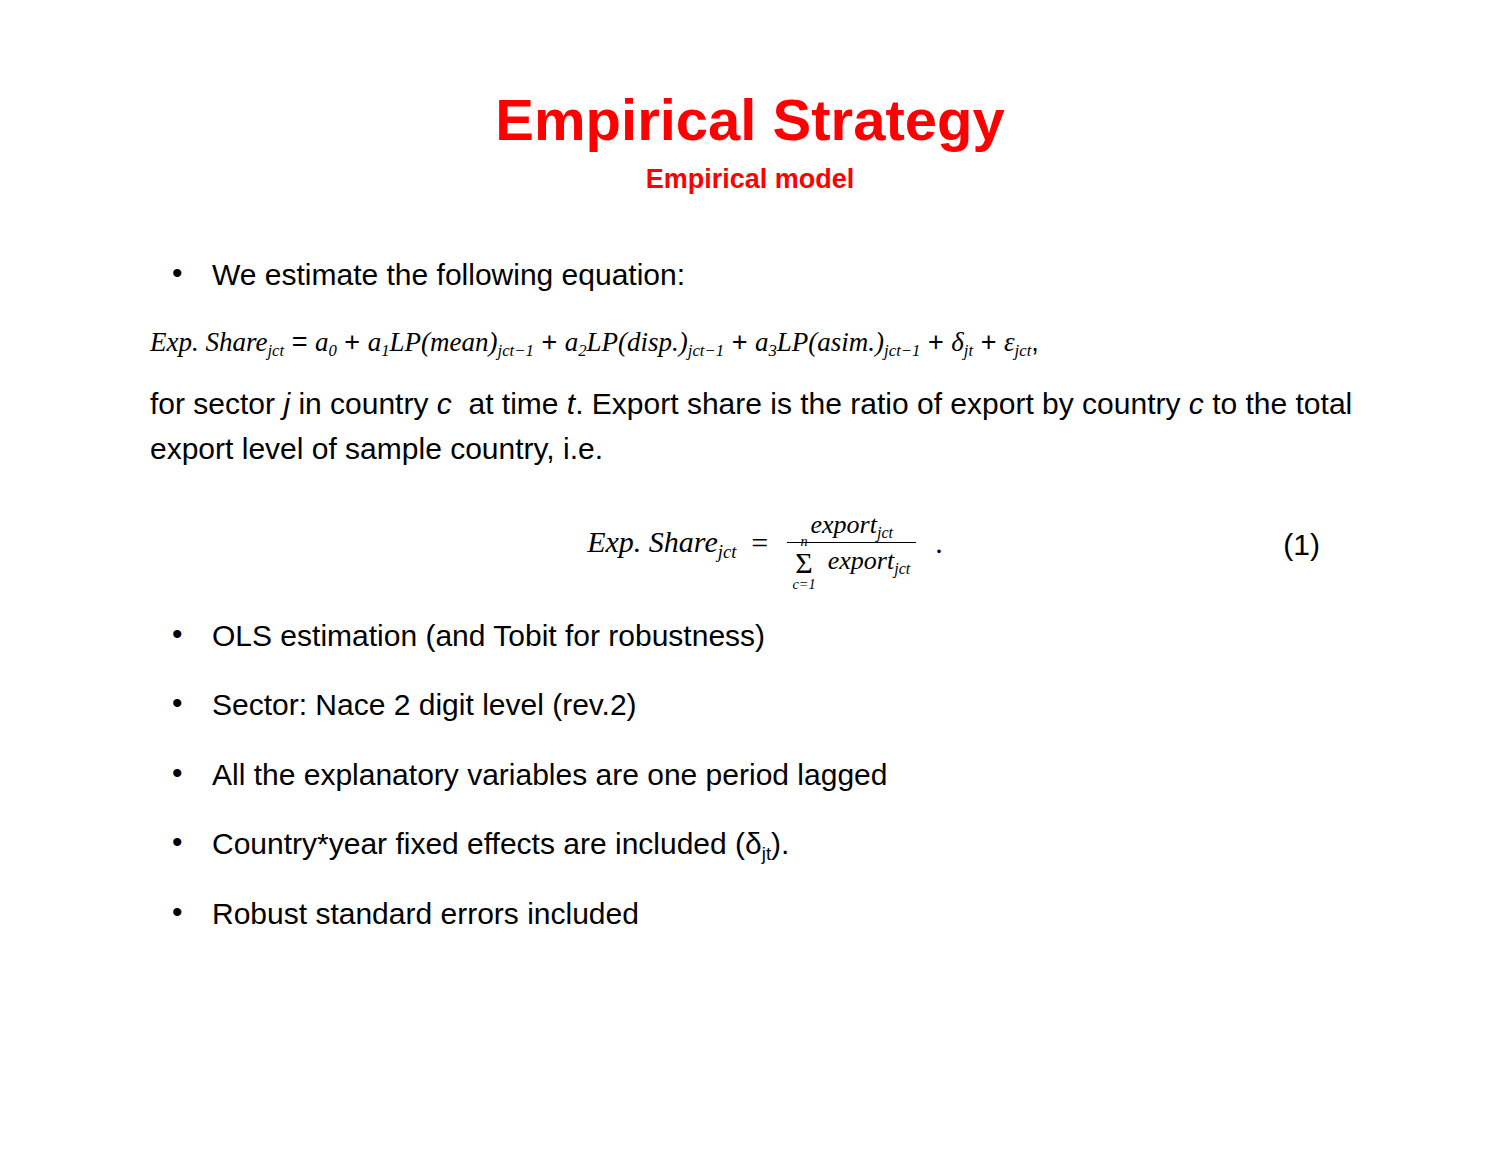Empirical Strategy
Empirical model
We estimate the following equation:
Exp. Sharejct = a0 + a1LP(mean)jct−1 + a2LP(disp.)jct−1 + a3LP(asim.)jct−1 + δjt + εjct,
for sector j in country c at time t. Export share is the ratio of export by country c to the total export level of sample country, i.e.
Exp. Sharejct = exportjct n Σ c=1 exportjct . (1)
OLS estimation (and Tobit for robustness)
Sector: Nace 2 digit level (rev.2)
All the explanatory variables are one period lagged
Country*year fixed effects are included (δjt).
Robust standard errors included